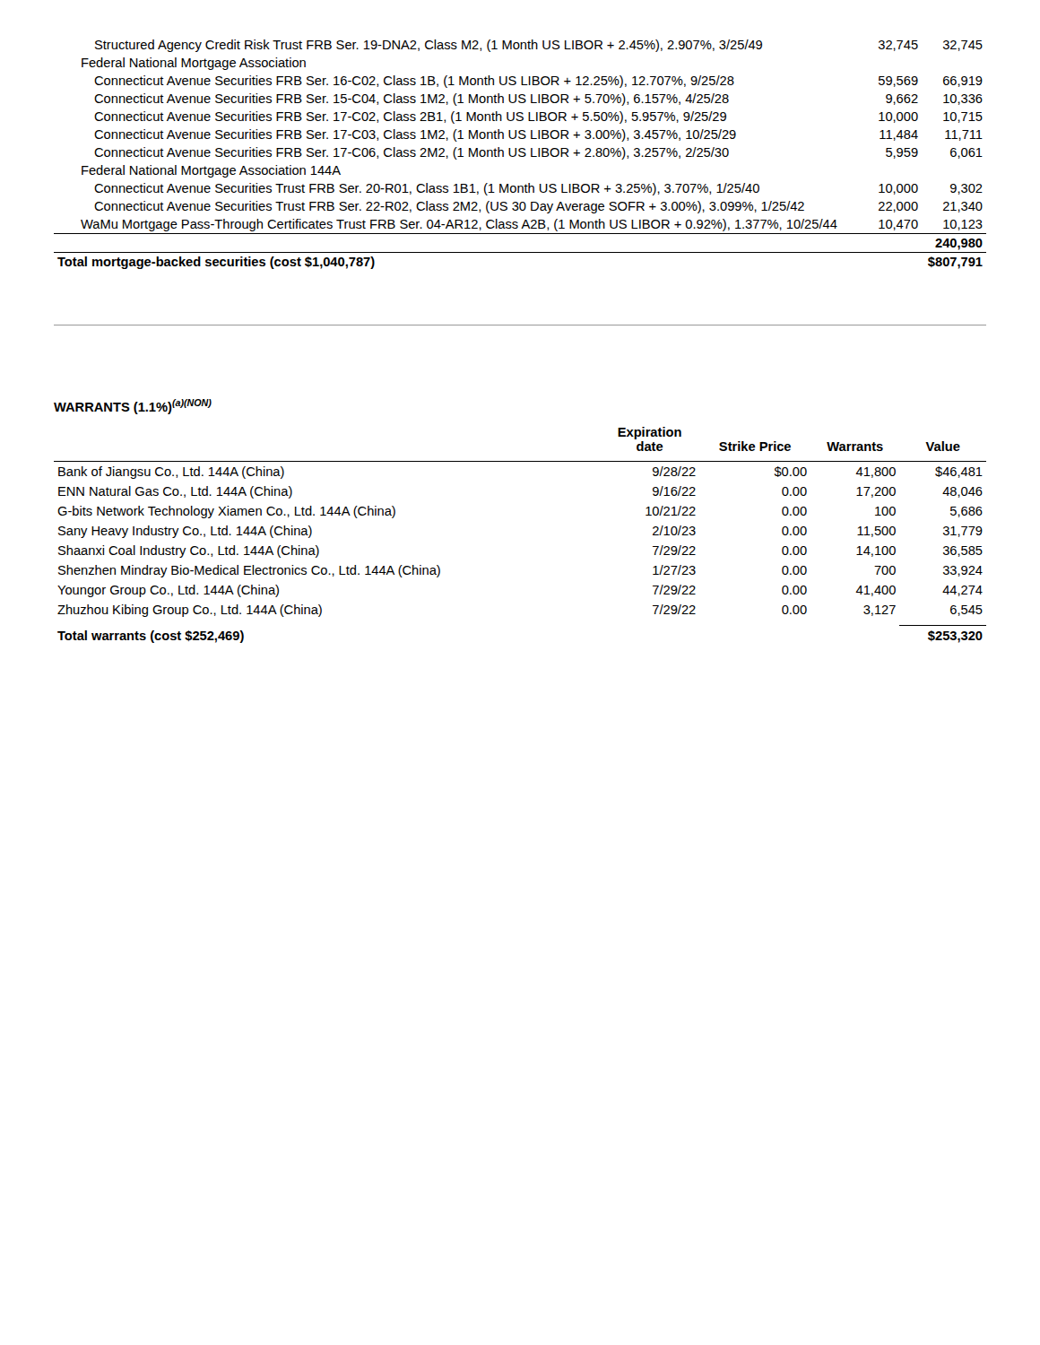| Structured Agency Credit Risk Trust FRB Ser. 19-DNA2, Class M2, (1 Month US LIBOR + 2.45%), 2.907%, 3/25/49 | 32,745 | 32,745 |
| Federal National Mortgage Association | | |
| Connecticut Avenue Securities FRB Ser. 16-C02, Class 1B, (1 Month US LIBOR + 12.25%), 12.707%, 9/25/28 | 59,569 | 66,919 |
| Connecticut Avenue Securities FRB Ser. 15-C04, Class 1M2, (1 Month US LIBOR + 5.70%), 6.157%, 4/25/28 | 9,662 | 10,336 |
| Connecticut Avenue Securities FRB Ser. 17-C02, Class 2B1, (1 Month US LIBOR + 5.50%), 5.957%, 9/25/29 | 10,000 | 10,715 |
| Connecticut Avenue Securities FRB Ser. 17-C03, Class 1M2, (1 Month US LIBOR + 3.00%), 3.457%, 10/25/29 | 11,484 | 11,711 |
| Connecticut Avenue Securities FRB Ser. 17-C06, Class 2M2, (1 Month US LIBOR + 2.80%), 3.257%, 2/25/30 | 5,959 | 6,061 |
| Federal National Mortgage Association 144A | | |
| Connecticut Avenue Securities Trust FRB Ser. 20-R01, Class 1B1, (1 Month US LIBOR + 3.25%), 3.707%, 1/25/40 | 10,000 | 9,302 |
| Connecticut Avenue Securities Trust FRB Ser. 22-R02, Class 2M2, (US 30 Day Average SOFR + 3.00%), 3.099%, 1/25/42 | 22,000 | 21,340 |
| WaMu Mortgage Pass-Through Certificates Trust FRB Ser. 04-AR12, Class A2B, (1 Month US LIBOR + 0.92%), 1.377%, 10/25/44 | 10,470 | 10,123 |
| | | 240,980 |
| Total mortgage-backed securities (cost $1,040,787) | | $807,791 |
WARRANTS (1.1%)(a)(NON)
| | Expiration date | Strike Price | Warrants | Value |
| --- | --- | --- | --- | --- |
| Bank of Jiangsu Co., Ltd. 144A (China) | 9/28/22 | $0.00 | 41,800 | $46,481 |
| ENN Natural Gas Co., Ltd. 144A (China) | 9/16/22 | 0.00 | 17,200 | 48,046 |
| G-bits Network Technology Xiamen Co., Ltd. 144A (China) | 10/21/22 | 0.00 | 100 | 5,686 |
| Sany Heavy Industry Co., Ltd. 144A (China) | 2/10/23 | 0.00 | 11,500 | 31,779 |
| Shaanxi Coal Industry Co., Ltd. 144A (China) | 7/29/22 | 0.00 | 14,100 | 36,585 |
| Shenzhen Mindray Bio-Medical Electronics Co., Ltd. 144A (China) | 1/27/23 | 0.00 | 700 | 33,924 |
| Youngor Group Co., Ltd. 144A (China) | 7/29/22 | 0.00 | 41,400 | 44,274 |
| Zhuzhou Kibing Group Co., Ltd. 144A (China) | 7/29/22 | 0.00 | 3,127 | 6,545 |
| Total warrants (cost $252,469) | | | | $253,320 |